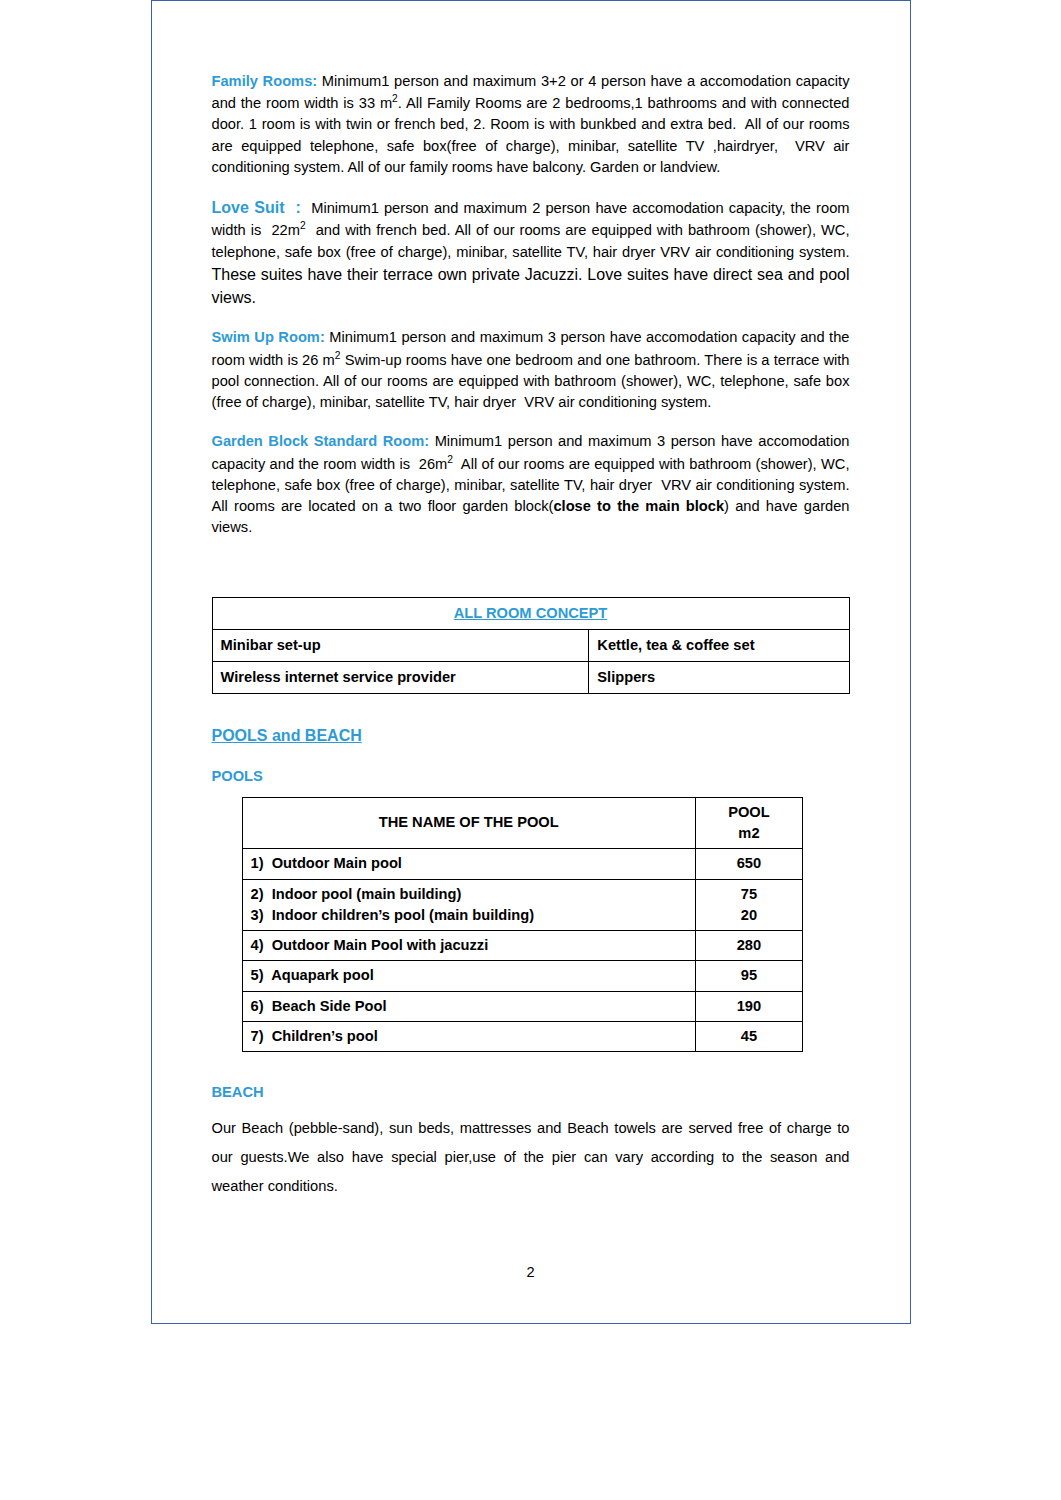Family Rooms: Minimum1 person and maximum 3+2 or 4 person have a accomodation capacity and the room width is 33 m2. All Family Rooms are 2 bedrooms,1 bathrooms and with connected door. 1 room is with twin or french bed, 2. Room is with bunkbed and extra bed. All of our rooms are equipped telephone, safe box(free of charge), minibar, satellite TV ,hairdryer, VRV air conditioning system. All of our family rooms have balcony. Garden or landview.
Love Suit : Minimum1 person and maximum 2 person have accomodation capacity, the room width is 22m2 and with french bed. All of our rooms are equipped with bathroom (shower), WC, telephone, safe box (free of charge), minibar, satellite TV, hair dryer VRV air conditioning system. These suites have their terrace own private Jacuzzi. Love suites have direct sea and pool views.
Swim Up Room: Minimum1 person and maximum 3 person have accomodation capacity and the room width is 26 m2 Swim-up rooms have one bedroom and one bathroom. There is a terrace with pool connection. All of our rooms are equipped with bathroom (shower), WC, telephone, safe box (free of charge), minibar, satellite TV, hair dryer VRV air conditioning system.
Garden Block Standard Room: Minimum1 person and maximum 3 person have accomodation capacity and the room width is 26m2 All of our rooms are equipped with bathroom (shower), WC, telephone, safe box (free of charge), minibar, satellite TV, hair dryer VRV air conditioning system. All rooms are located on a two floor garden block(close to the main block) and have garden views.
| ALL ROOM CONCEPT |
| Minibar set-up | Kettle, tea & coffee set |
| Wireless internet service provider | Slippers |
POOLS and BEACH
POOLS
| THE NAME OF THE POOL | POOL m2 |
| --- | --- |
| 1) Outdoor Main pool | 650 |
| 2) Indoor pool (main building) 3) Indoor children’s pool (main building) | 75 20 |
| 4) Outdoor Main Pool with jacuzzi | 280 |
| 5) Aquapark pool | 95 |
| 6) Beach Side Pool | 190 |
| 7) Children’s pool | 45 |
BEACH
Our Beach (pebble-sand), sun beds, mattresses and Beach towels are served free of charge to our guests.We also have special pier,use of the pier can vary according to the season and weather conditions.
2